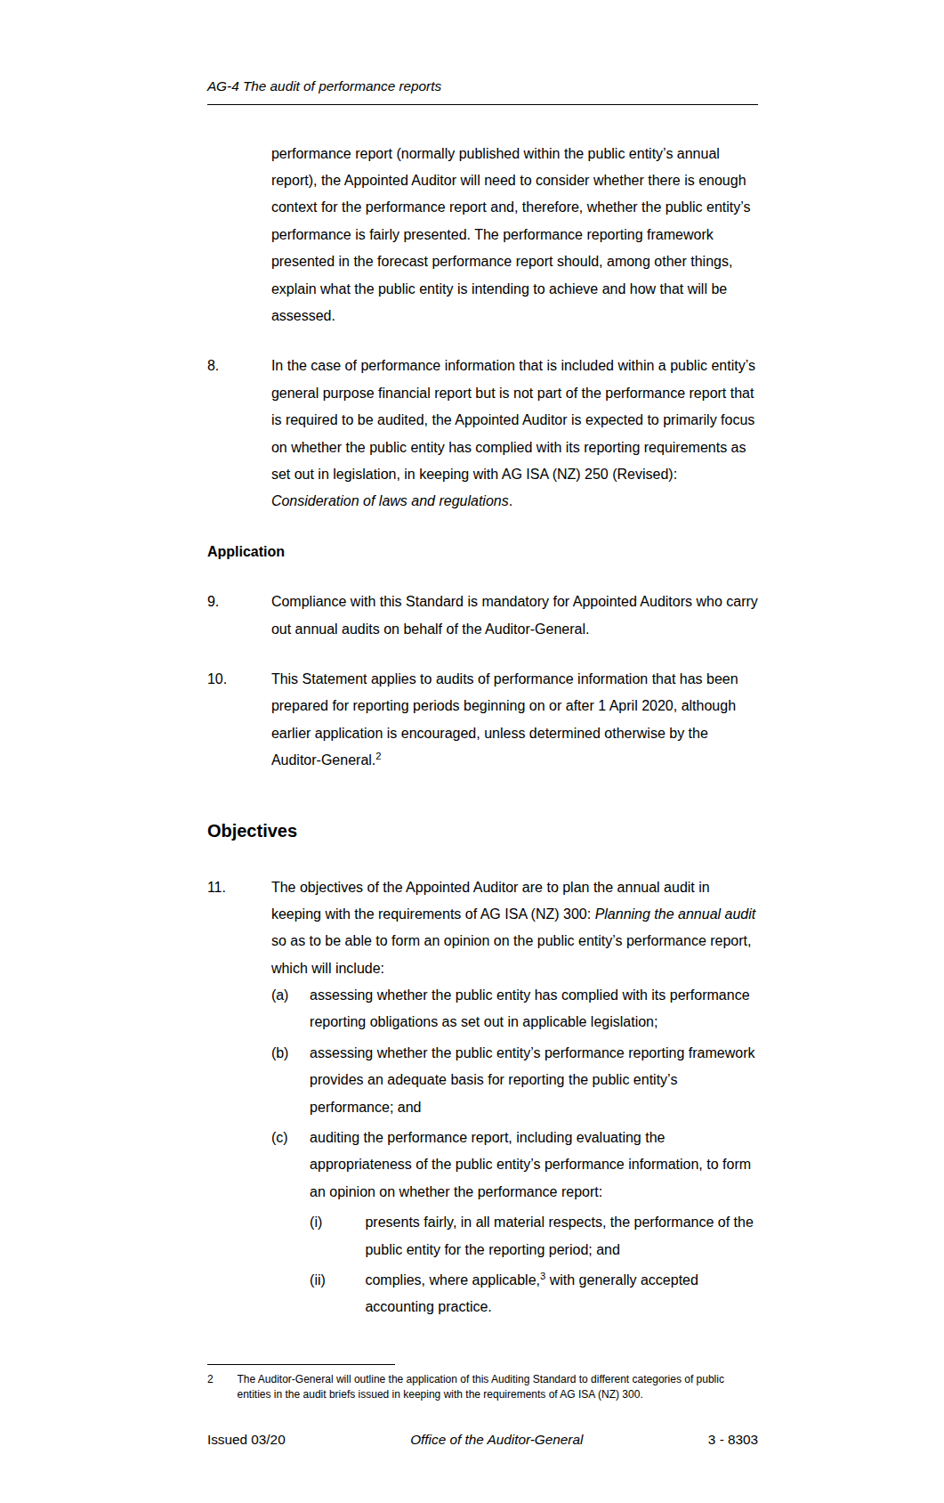AG-4 The audit of performance reports
performance report (normally published within the public entity’s annual report), the Appointed Auditor will need to consider whether there is enough context for the performance report and, therefore, whether the public entity’s performance is fairly presented. The performance reporting framework presented in the forecast performance report should, among other things, explain what the public entity is intending to achieve and how that will be assessed.
8.
In the case of performance information that is included within a public entity’s general purpose financial report but is not part of the performance report that is required to be audited, the Appointed Auditor is expected to primarily focus on whether the public entity has complied with its reporting requirements as set out in legislation, in keeping with AG ISA (NZ) 250 (Revised): Consideration of laws and regulations.
Application
9.
Compliance with this Standard is mandatory for Appointed Auditors who carry out annual audits on behalf of the Auditor-General.
10.
This Statement applies to audits of performance information that has been prepared for reporting periods beginning on or after 1 April 2020, although earlier application is encouraged, unless determined otherwise by the Auditor-General.2
Objectives
11.
The objectives of the Appointed Auditor are to plan the annual audit in keeping with the requirements of AG ISA (NZ) 300: Planning the annual audit so as to be able to form an opinion on the public entity’s performance report, which will include:
(a) assessing whether the public entity has complied with its performance reporting obligations as set out in applicable legislation;
(b) assessing whether the public entity’s performance reporting framework provides an adequate basis for reporting the public entity’s performance; and
(c) auditing the performance report, including evaluating the appropriateness of the public entity’s performance information, to form an opinion on whether the performance report:
(i) presents fairly, in all material respects, the performance of the public entity for the reporting period; and
(ii) complies, where applicable,3 with generally accepted accounting practice.
2
The Auditor-General will outline the application of this Auditing Standard to different categories of public entities in the audit briefs issued in keeping with the requirements of AG ISA (NZ) 300.
Issued 03/20
Office of the Auditor-General
3 - 8303